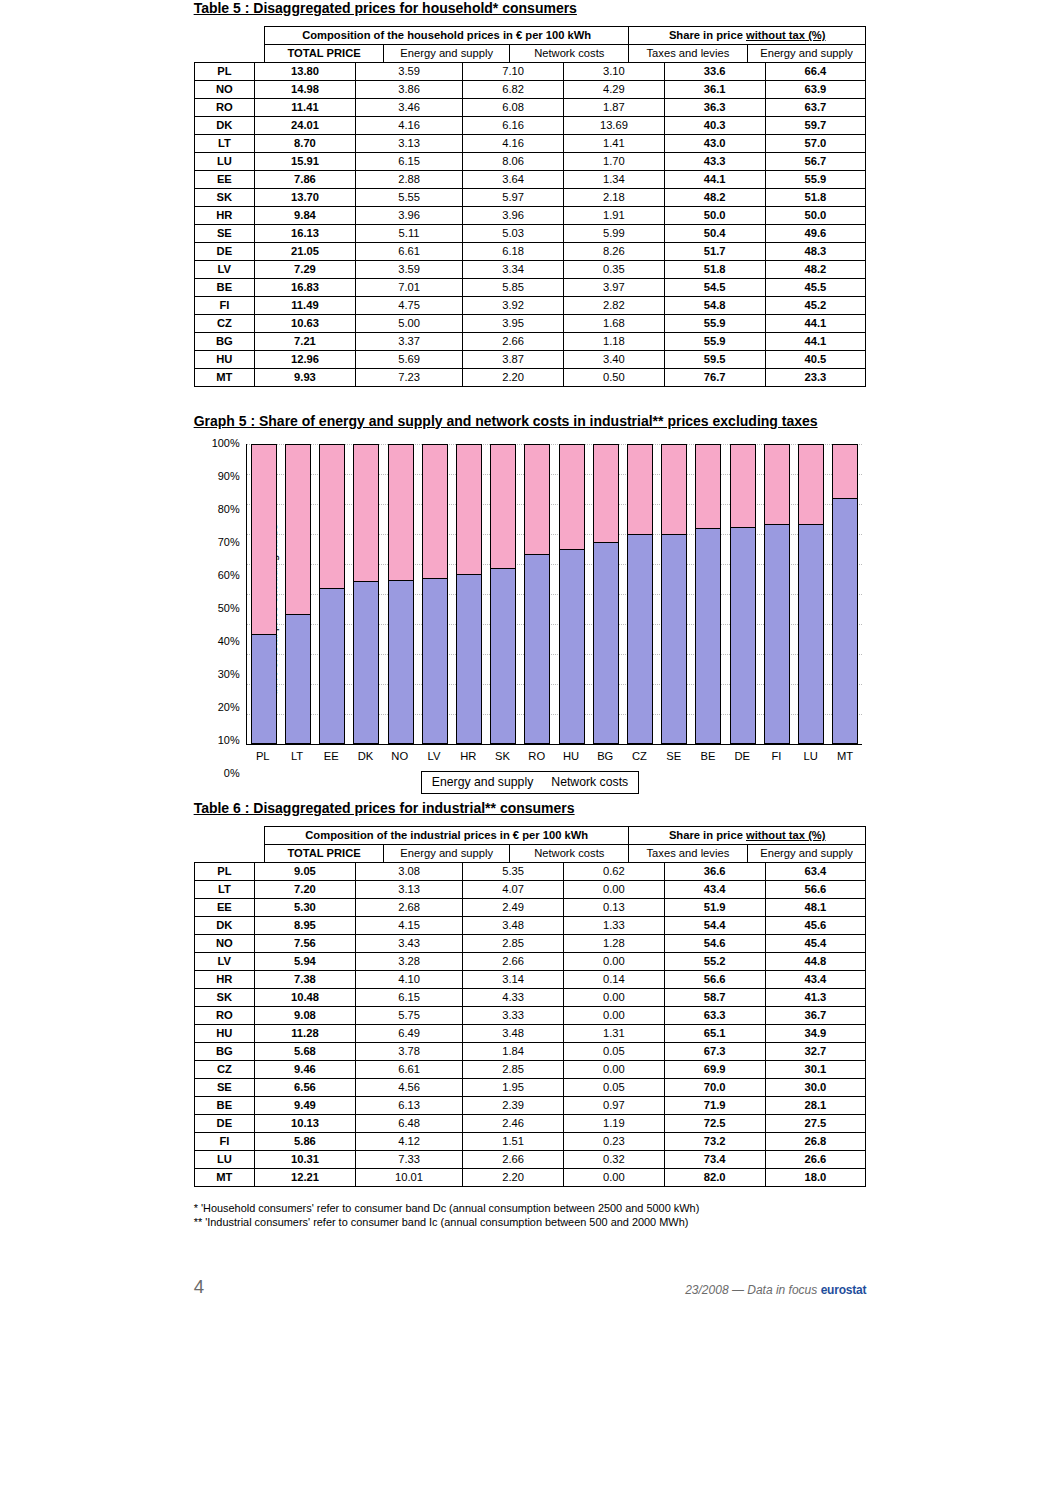Table 5 : Disaggregated prices for household* consumers
| | Composition of the household prices in € per 100 kWh | Share in price without tax (%) |
| --- | --- | --- |
| | TOTAL PRICE | Energy and supply | Network costs | Taxes and levies | Energy and supply |
| PL | 13.80 | 3.59 | 7.10 | 3.10 | 33.6 | 66.4 |
| NO | 14.98 | 3.86 | 6.82 | 4.29 | 36.1 | 63.9 |
| RO | 11.41 | 3.46 | 6.08 | 1.87 | 36.3 | 63.7 |
| DK | 24.01 | 4.16 | 6.16 | 13.69 | 40.3 | 59.7 |
| LT | 8.70 | 3.13 | 4.16 | 1.41 | 43.0 | 57.0 |
| LU | 15.91 | 6.15 | 8.06 | 1.70 | 43.3 | 56.7 |
| EE | 7.86 | 2.88 | 3.64 | 1.34 | 44.1 | 55.9 |
| SK | 13.70 | 5.55 | 5.97 | 2.18 | 48.2 | 51.8 |
| HR | 9.84 | 3.96 | 3.96 | 1.91 | 50.0 | 50.0 |
| SE | 16.13 | 5.11 | 5.03 | 5.99 | 50.4 | 49.6 |
| DE | 21.05 | 6.61 | 6.18 | 8.26 | 51.7 | 48.3 |
| LV | 7.29 | 3.59 | 3.34 | 0.35 | 51.8 | 48.2 |
| BE | 16.83 | 7.01 | 5.85 | 3.97 | 54.5 | 45.5 |
| FI | 11.49 | 4.75 | 3.92 | 2.82 | 54.8 | 45.2 |
| CZ | 10.63 | 5.00 | 3.95 | 1.68 | 55.9 | 44.1 |
| BG | 7.21 | 3.37 | 2.66 | 1.18 | 55.9 | 44.1 |
| HU | 12.96 | 5.69 | 3.87 | 3.40 | 59.5 | 40.5 |
| MT | 9.93 | 7.23 | 2.20 | 0.50 | 76.7 | 23.3 |
Graph 5 : Share of energy and supply and network costs in industrial** prices excluding taxes
in % of total price excluding taxes
100%
90%
80%
70%
60%
50%
40%
30%
20%
10%
0%
PL LT EE DK NO LV HR SK RO HU BG CZ SE BE DE FI LU MT
Energy and supply Network costs
Table 6 : Disaggregated prices for industrial** consumers
| | Composition of the industrial prices in € per 100 kWh | Share in price without tax (%) |
| --- | --- | --- |
| | TOTAL PRICE | Energy and supply | Network costs | Taxes and levies | Energy and supply |
| PL | 9.05 | 3.08 | 5.35 | 0.62 | 36.6 | 63.4 |
| LT | 7.20 | 3.13 | 4.07 | 0.00 | 43.4 | 56.6 |
| EE | 5.30 | 2.68 | 2.49 | 0.13 | 51.9 | 48.1 |
| DK | 8.95 | 4.15 | 3.48 | 1.33 | 54.4 | 45.6 |
| NO | 7.56 | 3.43 | 2.85 | 1.28 | 54.6 | 45.4 |
| LV | 5.94 | 3.28 | 2.66 | 0.00 | 55.2 | 44.8 |
| HR | 7.38 | 4.10 | 3.14 | 0.14 | 56.6 | 43.4 |
| SK | 10.48 | 6.15 | 4.33 | 0.00 | 58.7 | 41.3 |
| RO | 9.08 | 5.75 | 3.33 | 0.00 | 63.3 | 36.7 |
| HU | 11.28 | 6.49 | 3.48 | 1.31 | 65.1 | 34.9 |
| BG | 5.68 | 3.78 | 1.84 | 0.05 | 67.3 | 32.7 |
| CZ | 9.46 | 6.61 | 2.85 | 0.00 | 69.9 | 30.1 |
| SE | 6.56 | 4.56 | 1.95 | 0.05 | 70.0 | 30.0 |
| BE | 9.49 | 6.13 | 2.39 | 0.97 | 71.9 | 28.1 |
| DE | 10.13 | 6.48 | 2.46 | 1.19 | 72.5 | 27.5 |
| FI | 5.86 | 4.12 | 1.51 | 0.23 | 73.2 | 26.8 |
| LU | 10.31 | 7.33 | 2.66 | 0.32 | 73.4 | 26.6 |
| MT | 12.21 | 10.01 | 2.20 | 0.00 | 82.0 | 18.0 |
* 'Household consumers' refer to consumer band Dc (annual consumption between 2500 and 5000 kWh)
** 'Industrial consumers' refer to consumer band Ic (annual consumption between 500 and 2000 MWh)
4
23/2008 — Data in focus eurostat